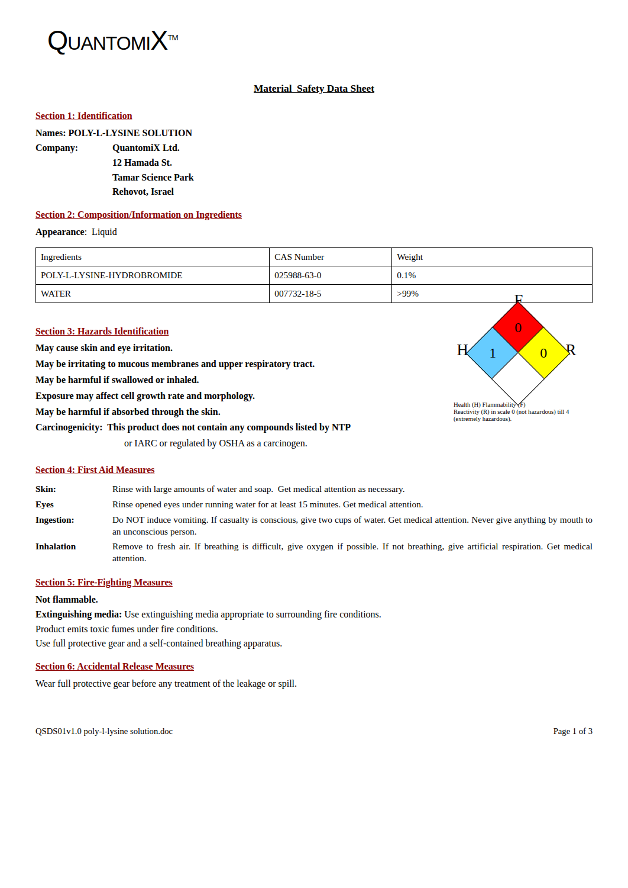QUANTOMIXTM
Material Safety Data Sheet
Section 1: Identification
Names: POLY-L-LYSINE SOLUTION
Company: QuantomiX Ltd.
12 Hamada St.
Tamar Science Park
Rehovot, Israel
Section 2: Composition/Information on Ingredients
Appearance: Liquid
| Ingredients | CAS Number | Weight |
| POLY-L-LYSINE-HYDROBROMIDE | 025988-63-0 | 0.1% |
| WATER | 007732-18-5 | >99% |
Section 3: Hazards Identification
May cause skin and eye irritation.
May be irritating to mucous membranes and upper respiratory tract.
May be harmful if swallowed or inhaled.
Exposure may affect cell growth rate and morphology.
May be harmful if absorbed through the skin.
Carcinogenicity: This product does not contain any compounds listed by NTP
or IARC or regulated by OSHA as a carcinogen.
F H R
0
1
0
Health (H) Flammability (F)
Reactivity (R) in scale 0 (not hazardous) till 4 (extremely hazardous).
Section 4: First Aid Measures
| Skin: | Rinse with large amounts of water and soap. Get medical attention as necessary. |
| Eyes | Rinse opened eyes under running water for at least 15 minutes. Get medical attention. |
| Ingestion: | Do NOT induce vomiting. If casualty is conscious, give two cups of water. Get medical attention. Never give anything by mouth to an unconscious person. |
| Inhalation | Remove to fresh air. If breathing is difficult, give oxygen if possible. If not breathing, give artificial respiration. Get medical attention. |
Section 5: Fire-Fighting Measures
Not flammable.
Extinguishing media: Use extinguishing media appropriate to surrounding fire conditions.
Product emits toxic fumes under fire conditions.
Use full protective gear and a self-contained breathing apparatus.
Section 6: Accidental Release Measures
Wear full protective gear before any treatment of the leakage or spill.
QSDS01v1.0 poly-l-lysine solution.doc Page 1 of 3